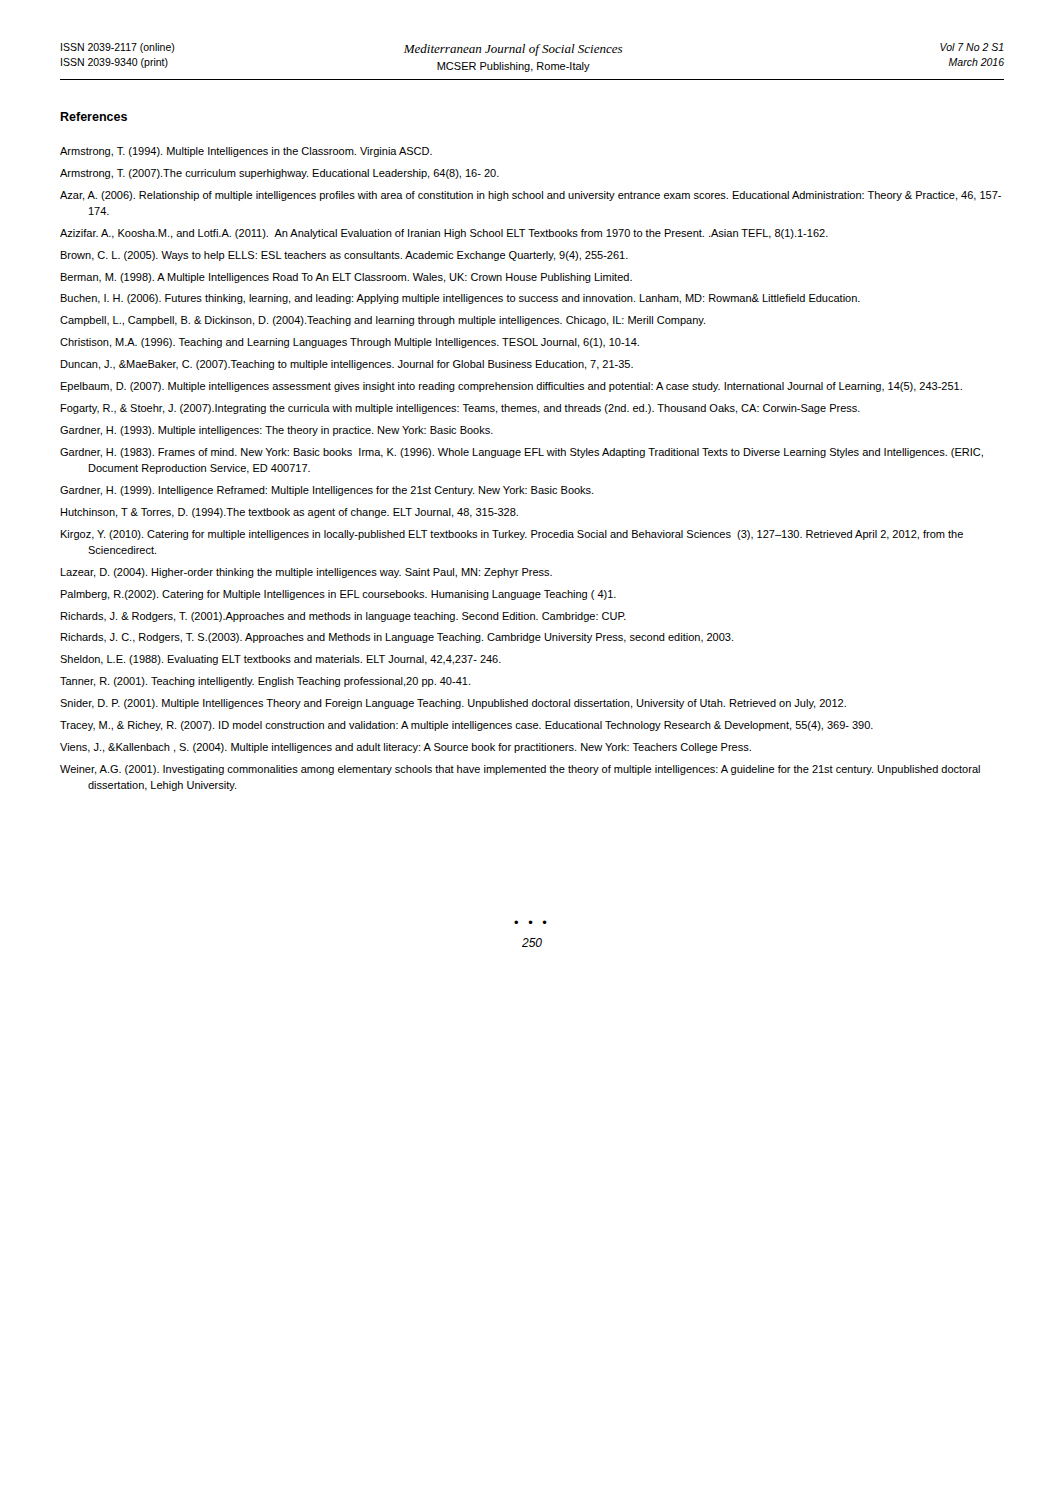| ISSN 2039-2117 (online) ISSN 2039-9340 (print) | Mediterranean Journal of Social Sciences MCSER Publishing, Rome-Italy | Vol 7 No 2 S1 March 2016 |
References
Armstrong, T. (1994). Multiple Intelligences in the Classroom. Virginia ASCD.
Armstrong, T. (2007).The curriculum superhighway. Educational Leadership, 64(8), 16- 20.
Azar, A. (2006). Relationship of multiple intelligences profiles with area of constitution in high school and university entrance exam scores. Educational Administration: Theory & Practice, 46, 157-174.
Azizifar. A., Koosha.M., and Lotfi.A. (2011). An Analytical Evaluation of Iranian High School ELT Textbooks from 1970 to the Present. .Asian TEFL, 8(1).1-162.
Brown, C. L. (2005). Ways to help ELLS: ESL teachers as consultants. Academic Exchange Quarterly, 9(4), 255-261.
Berman, M. (1998). A Multiple Intelligences Road To An ELT Classroom. Wales, UK: Crown House Publishing Limited.
Buchen, I. H. (2006). Futures thinking, learning, and leading: Applying multiple intelligences to success and innovation. Lanham, MD: Rowman& Littlefield Education.
Campbell, L., Campbell, B. & Dickinson, D. (2004).Teaching and learning through multiple intelligences. Chicago, IL: Merill Company.
Christison, M.A. (1996). Teaching and Learning Languages Through Multiple Intelligences. TESOL Journal, 6(1), 10-14.
Duncan, J., &MaeBaker, C. (2007).Teaching to multiple intelligences. Journal for Global Business Education, 7, 21-35.
Epelbaum, D. (2007). Multiple intelligences assessment gives insight into reading comprehension difficulties and potential: A case study. International Journal of Learning, 14(5), 243-251.
Fogarty, R., & Stoehr, J. (2007).Integrating the curricula with multiple intelligences: Teams, themes, and threads (2nd. ed.). Thousand Oaks, CA: Corwin-Sage Press.
Gardner, H. (1993). Multiple intelligences: The theory in practice. New York: Basic Books.
Gardner, H. (1983). Frames of mind. New York: Basic books Irma, K. (1996). Whole Language EFL with Styles Adapting Traditional Texts to Diverse Learning Styles and Intelligences. (ERIC, Document Reproduction Service, ED 400717.
Gardner, H. (1999). Intelligence Reframed: Multiple Intelligences for the 21st Century. New York: Basic Books.
Hutchinson, T & Torres, D. (1994).The textbook as agent of change. ELT Journal, 48, 315-328.
Kirgoz, Y. (2010). Catering for multiple intelligences in locally-published ELT textbooks in Turkey. Procedia Social and Behavioral Sciences (3), 127–130. Retrieved April 2, 2012, from the Sciencedirect.
Lazear, D. (2004). Higher-order thinking the multiple intelligences way. Saint Paul, MN: Zephyr Press.
Palmberg, R.(2002). Catering for Multiple Intelligences in EFL coursebooks. Humanising Language Teaching ( 4)1.
Richards, J. & Rodgers, T. (2001).Approaches and methods in language teaching. Second Edition. Cambridge: CUP.
Richards, J. C., Rodgers, T. S.(2003). Approaches and Methods in Language Teaching. Cambridge University Press, second edition, 2003.
Sheldon, L.E. (1988). Evaluating ELT textbooks and materials. ELT Journal, 42,4,237- 246.
Tanner, R. (2001). Teaching intelligently. English Teaching professional,20 pp. 40-41.
Snider, D. P. (2001). Multiple Intelligences Theory and Foreign Language Teaching. Unpublished doctoral dissertation, University of Utah. Retrieved on July, 2012.
Tracey, M., & Richey, R. (2007). ID model construction and validation: A multiple intelligences case. Educational Technology Research & Development, 55(4), 369- 390.
Viens, J., &Kallenbach , S. (2004). Multiple intelligences and adult literacy: A Source book for practitioners. New York: Teachers College Press.
Weiner, A.G. (2001). Investigating commonalities among elementary schools that have implemented the theory of multiple intelligences: A guideline for the 21st century. Unpublished doctoral dissertation, Lehigh University.
• • •
250